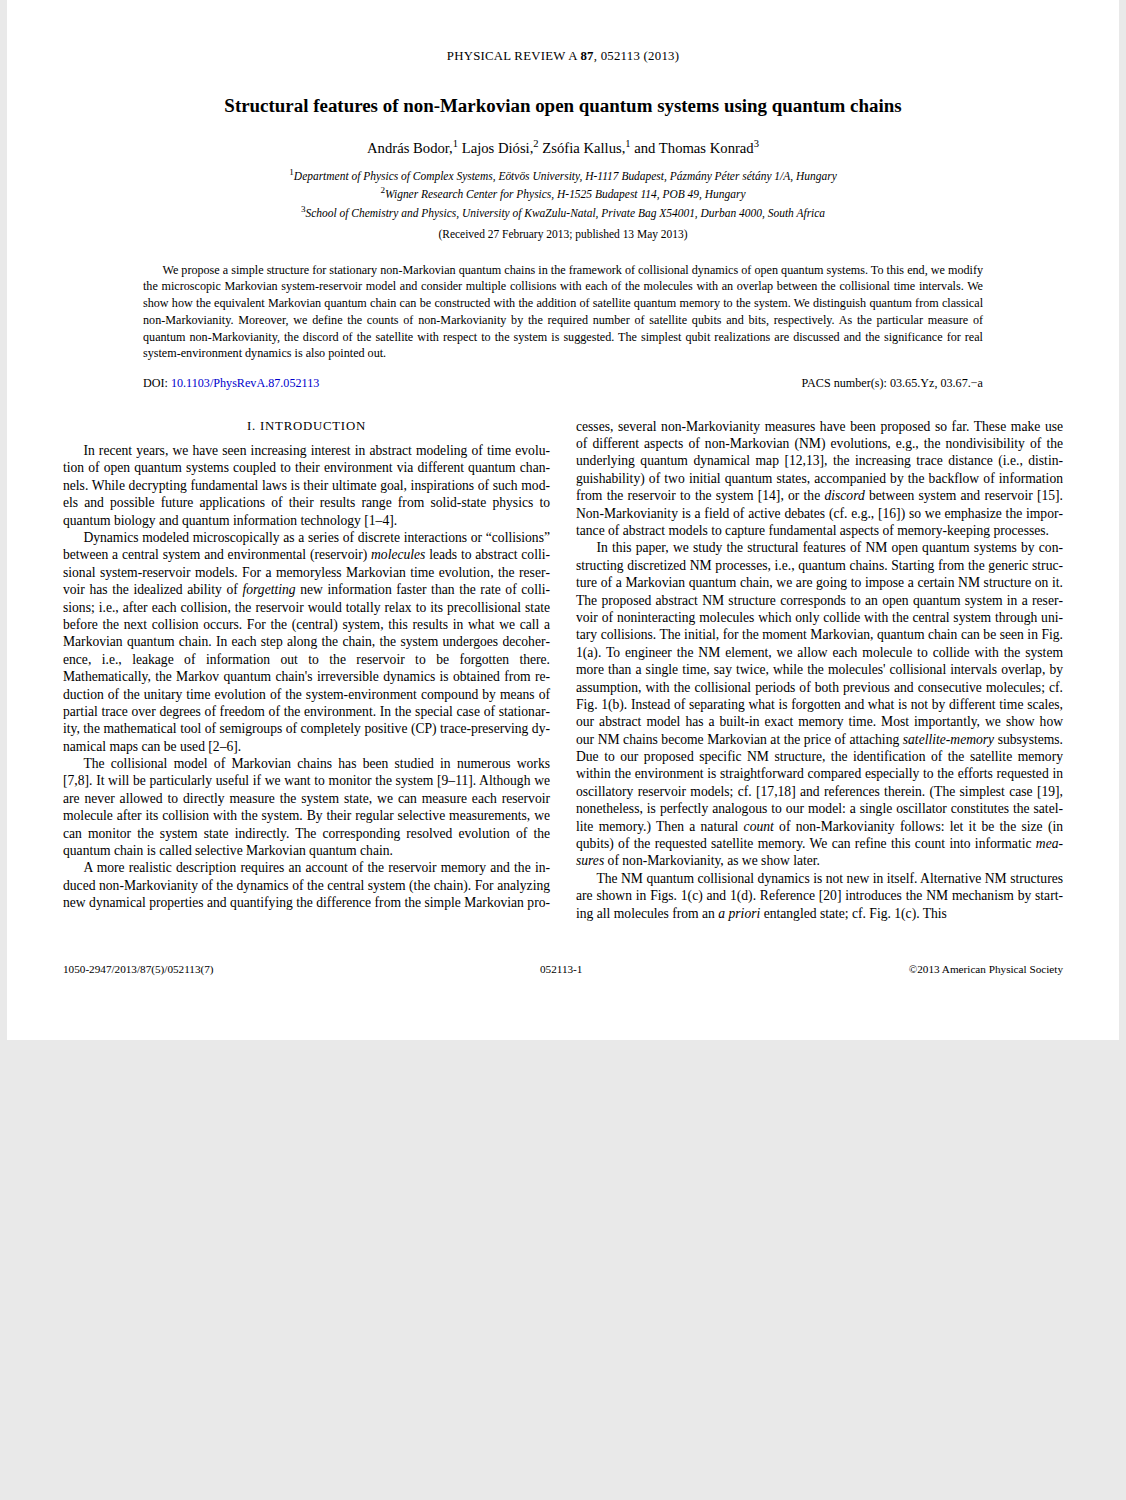PHYSICAL REVIEW A 87, 052113 (2013)
Structural features of non-Markovian open quantum systems using quantum chains
András Bodor,1 Lajos Diósi,2 Zsófia Kallus,1 and Thomas Konrad3
1Department of Physics of Complex Systems, Eötvös University, H-1117 Budapest, Pázmány Péter sétány 1/A, Hungary
2Wigner Research Center for Physics, H-1525 Budapest 114, POB 49, Hungary
3School of Chemistry and Physics, University of KwaZulu-Natal, Private Bag X54001, Durban 4000, South Africa
(Received 27 February 2013; published 13 May 2013)
We propose a simple structure for stationary non-Markovian quantum chains in the framework of collisional dynamics of open quantum systems. To this end, we modify the microscopic Markovian system-reservoir model and consider multiple collisions with each of the molecules with an overlap between the collisional time intervals. We show how the equivalent Markovian quantum chain can be constructed with the addition of satellite quantum memory to the system. We distinguish quantum from classical non-Markovianity. Moreover, we define the counts of non-Markovianity by the required number of satellite qubits and bits, respectively. As the particular measure of quantum non-Markovianity, the discord of the satellite with respect to the system is suggested. The simplest qubit realizations are discussed and the significance for real system-environment dynamics is also pointed out.
DOI: 10.1103/PhysRevA.87.052113 PACS number(s): 03.65.Yz, 03.67.−a
I. Introduction
In recent years, we have seen increasing interest in abstract modeling of time evolution of open quantum systems coupled to their environment via different quantum channels. While decrypting fundamental laws is their ultimate goal, inspirations of such models and possible future applications of their results range from solid-state physics to quantum biology and quantum information technology [1–4].
Dynamics modeled microscopically as a series of discrete interactions or “collisions” between a central system and environmental (reservoir) molecules leads to abstract collisional system-reservoir models. For a memoryless Markovian time evolution, the reservoir has the idealized ability of forgetting new information faster than the rate of collisions; i.e., after each collision, the reservoir would totally relax to its precollisional state before the next collision occurs. For the (central) system, this results in what we call a Markovian quantum chain. In each step along the chain, the system undergoes decoherence, i.e., leakage of information out to the reservoir to be forgotten there. Mathematically, the Markov quantum chain's irreversible dynamics is obtained from reduction of the unitary time evolution of the system-environment compound by means of partial trace over degrees of freedom of the environment. In the special case of stationarity, the mathematical tool of semigroups of completely positive (CP) trace-preserving dynamical maps can be used [2–6].
The collisional model of Markovian chains has been studied in numerous works [7,8]. It will be particularly useful if we want to monitor the system [9–11]. Although we are never allowed to directly measure the system state, we can measure each reservoir molecule after its collision with the system. By their regular selective measurements, we can monitor the system state indirectly. The corresponding resolved evolution of the quantum chain is called selective Markovian quantum chain.
A more realistic description requires an account of the reservoir memory and the induced non-Markovianity of the dynamics of the central system (the chain). For analyzing new dynamical properties and quantifying the difference from the simple Markovian processes, several non-Markovianity measures have been proposed so far. These make use of different aspects of non-Markovian (NM) evolutions, e.g., the nondivisibility of the underlying quantum dynamical map [12,13], the increasing trace distance (i.e., distinguishability) of two initial quantum states, accompanied by the backflow of information from the reservoir to the system [14], or the discord between system and reservoir [15]. Non-Markovianity is a field of active debates (cf. e.g., [16]) so we emphasize the importance of abstract models to capture fundamental aspects of memory-keeping processes.
In this paper, we study the structural features of NM open quantum systems by constructing discretized NM processes, i.e., quantum chains. Starting from the generic structure of a Markovian quantum chain, we are going to impose a certain NM structure on it. The proposed abstract NM structure corresponds to an open quantum system in a reservoir of noninteracting molecules which only collide with the central system through unitary collisions. The initial, for the moment Markovian, quantum chain can be seen in Fig. 1(a). To engineer the NM element, we allow each molecule to collide with the system more than a single time, say twice, while the molecules' collisional intervals overlap, by assumption, with the collisional periods of both previous and consecutive molecules; cf. Fig. 1(b). Instead of separating what is forgotten and what is not by different time scales, our abstract model has a built-in exact memory time. Most importantly, we show how our NM chains become Markovian at the price of attaching satellite-memory subsystems. Due to our proposed specific NM structure, the identification of the satellite memory within the environment is straightforward compared especially to the efforts requested in oscillatory reservoir models; cf. [17,18] and references therein. (The simplest case [19], nonetheless, is perfectly analogous to our model: a single oscillator constitutes the satellite memory.) Then a natural count of non-Markovianity follows: let it be the size (in qubits) of the requested satellite memory. We can refine this count into informatic measures of non-Markovianity, as we show later.
The NM quantum collisional dynamics is not new in itself. Alternative NM structures are shown in Figs. 1(c) and 1(d). Reference [20] introduces the NM mechanism by starting all molecules from an a priori entangled state; cf. Fig. 1(c). This
1050-2947/2013/87(5)/052113(7) 052113-1 ©2013 American Physical Society